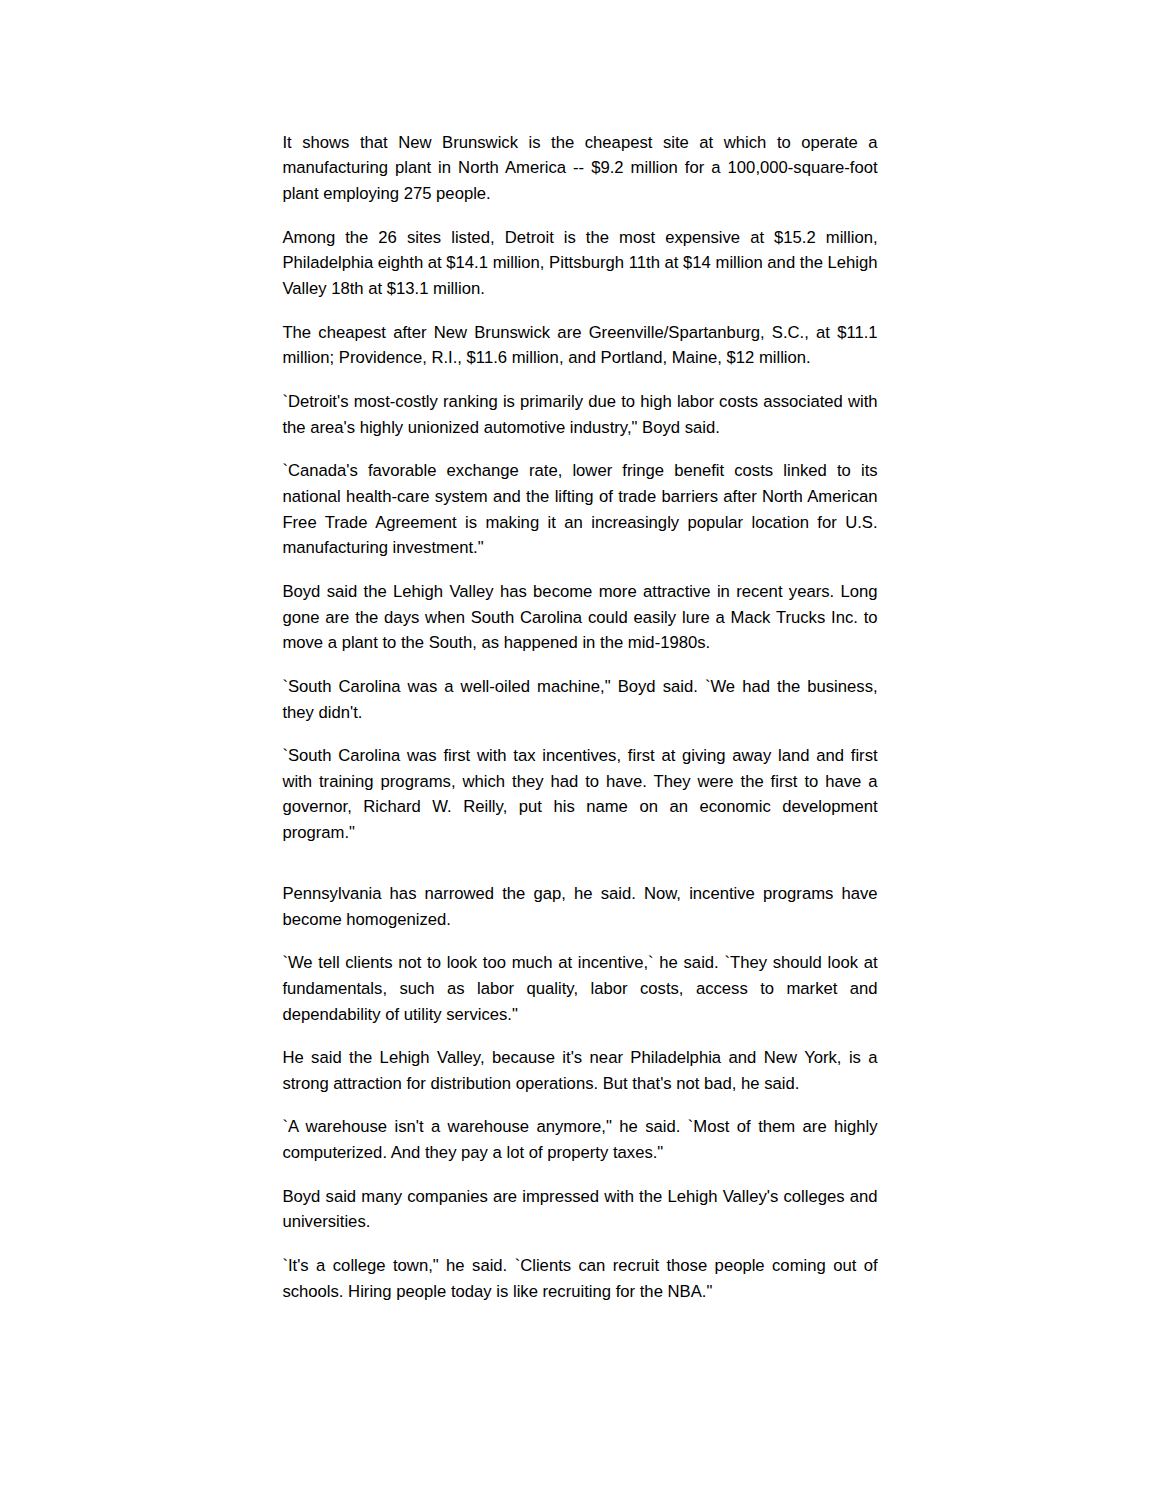It shows that New Brunswick is the cheapest site at which to operate a manufacturing plant in North America -- $9.2 million for a 100,000-square-foot plant employing 275 people.
Among the 26 sites listed, Detroit is the most expensive at $15.2 million, Philadelphia eighth at $14.1 million, Pittsburgh 11th at $14 million and the Lehigh Valley 18th at $13.1 million.
The cheapest after New Brunswick are Greenville/Spartanburg, S.C., at $11.1 million; Providence, R.I., $11.6 million, and Portland, Maine, $12 million.
`Detroit's most-costly ranking is primarily due to high labor costs associated with the area's highly unionized automotive industry," Boyd said.
`Canada's favorable exchange rate, lower fringe benefit costs linked to its national health-care system and the lifting of trade barriers after North American Free Trade Agreement is making it an increasingly popular location for U.S. manufacturing investment."
Boyd said the Lehigh Valley has become more attractive in recent years. Long gone are the days when South Carolina could easily lure a Mack Trucks Inc. to move a plant to the South, as happened in the mid-1980s.
`South Carolina was a well-oiled machine," Boyd said. `We had the business, they didn't.
`South Carolina was first with tax incentives, first at giving away land and first with training programs, which they had to have. They were the first to have a governor, Richard W. Reilly, put his name on an economic development program."
Pennsylvania has narrowed the gap, he said. Now, incentive programs have become homogenized.
`We tell clients not to look too much at incentive,` he said. `They should look at fundamentals, such as labor quality, labor costs, access to market and dependability of utility services."
He said the Lehigh Valley, because it's near Philadelphia and New York, is a strong attraction for distribution operations. But that's not bad, he said.
`A warehouse isn't a warehouse anymore," he said. `Most of them are highly computerized. And they pay a lot of property taxes."
Boyd said many companies are impressed with the Lehigh Valley's colleges and universities.
`It's a college town," he said. `Clients can recruit those people coming out of schools. Hiring people today is like recruiting for the NBA."